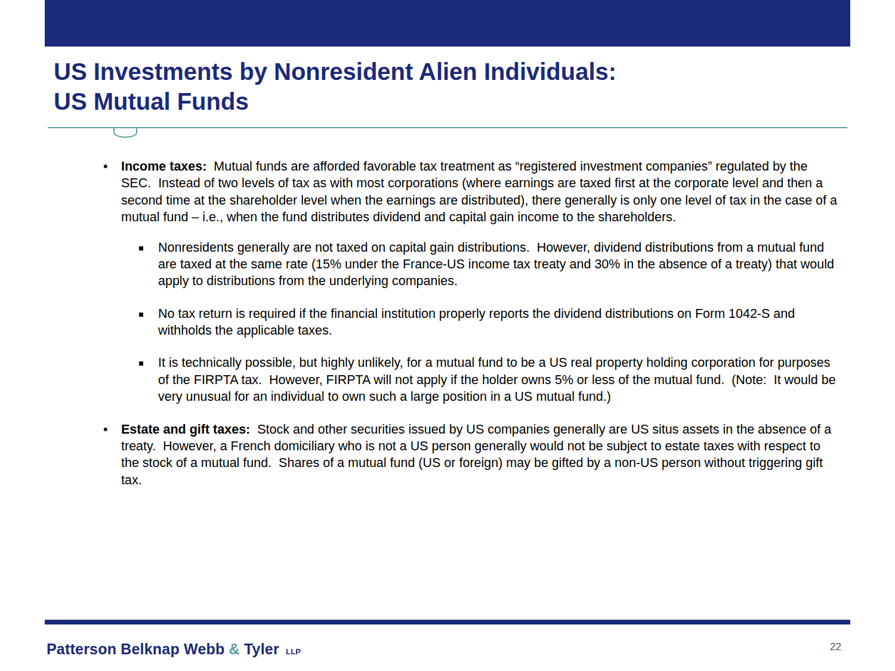US Investments by Nonresident Alien Individuals:
US Mutual Funds
Income taxes: Mutual funds are afforded favorable tax treatment as “registered investment companies” regulated by the SEC. Instead of two levels of tax as with most corporations (where earnings are taxed first at the corporate level and then a second time at the shareholder level when the earnings are distributed), there generally is only one level of tax in the case of a mutual fund – i.e., when the fund distributes dividend and capital gain income to the shareholders.
Nonresidents generally are not taxed on capital gain distributions. However, dividend distributions from a mutual fund are taxed at the same rate (15% under the France-US income tax treaty and 30% in the absence of a treaty) that would apply to distributions from the underlying companies.
No tax return is required if the financial institution properly reports the dividend distributions on Form 1042-S and withholds the applicable taxes.
It is technically possible, but highly unlikely, for a mutual fund to be a US real property holding corporation for purposes of the FIRPTA tax. However, FIRPTA will not apply if the holder owns 5% or less of the mutual fund. (Note: It would be very unusual for an individual to own such a large position in a US mutual fund.)
Estate and gift taxes: Stock and other securities issued by US companies generally are US situs assets in the absence of a treaty. However, a French domiciliary who is not a US person generally would not be subject to estate taxes with respect to the stock of a mutual fund. Shares of a mutual fund (US or foreign) may be gifted by a non-US person without triggering gift tax.
Patterson Belknap Webb & Tyler LLP
22